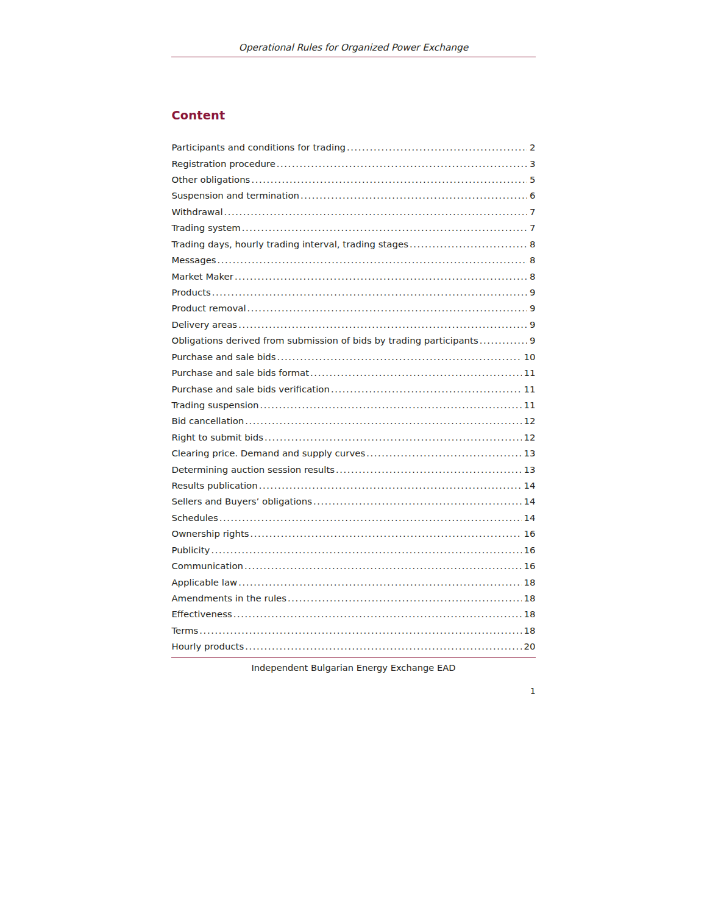Operational Rules for Organized Power Exchange
Content
Participants and conditions for trading........................................................................... 2
Registration procedure..................................................................................................... 3
Other obligations........................................................................................................... 5
Suspension and termination......................................................................................... 6
Withdrawal................................................................................................................. 7
Trading system............................................................................................................. 7
Trading days, hourly trading interval, trading stages......................................................... 8
Messages................................................................................................................... 8
Market Maker.............................................................................................................. 8
Products.................................................................................................................... 9
Product removal.......................................................................................................... 9
Delivery areas............................................................................................................. 9
Obligations derived from submission of bids by trading participants..................................... 9
Purchase and sale bids................................................................................................. 10
Purchase and sale bids format..................................................................................... 11
Purchase and sale bids verification.............................................................................. 11
Trading suspension.................................................................................................... 11
Bid cancellation.......................................................................................................... 12
Right to submit bids................................................................................................... 12
Clearing price. Demand and supply curves....................................................................... 13
Determining auction session results............................................................................. 13
Results publication..................................................................................................... 14
Sellers and Buyers’ obligations.................................................................................... 14
Schedules.................................................................................................................. 14
Ownership rights......................................................................................................... 16
Publicity................................................................................................................... 16
Communication........................................................................................................... 16
Applicable law............................................................................................................. 18
Amendments in the rules........................................................................................... 18
Effectiveness.............................................................................................................. 18
Terms....................................................................................................................... 18
Hourly products.......................................................................................................... 20
Independent Bulgarian Energy Exchange EAD
1